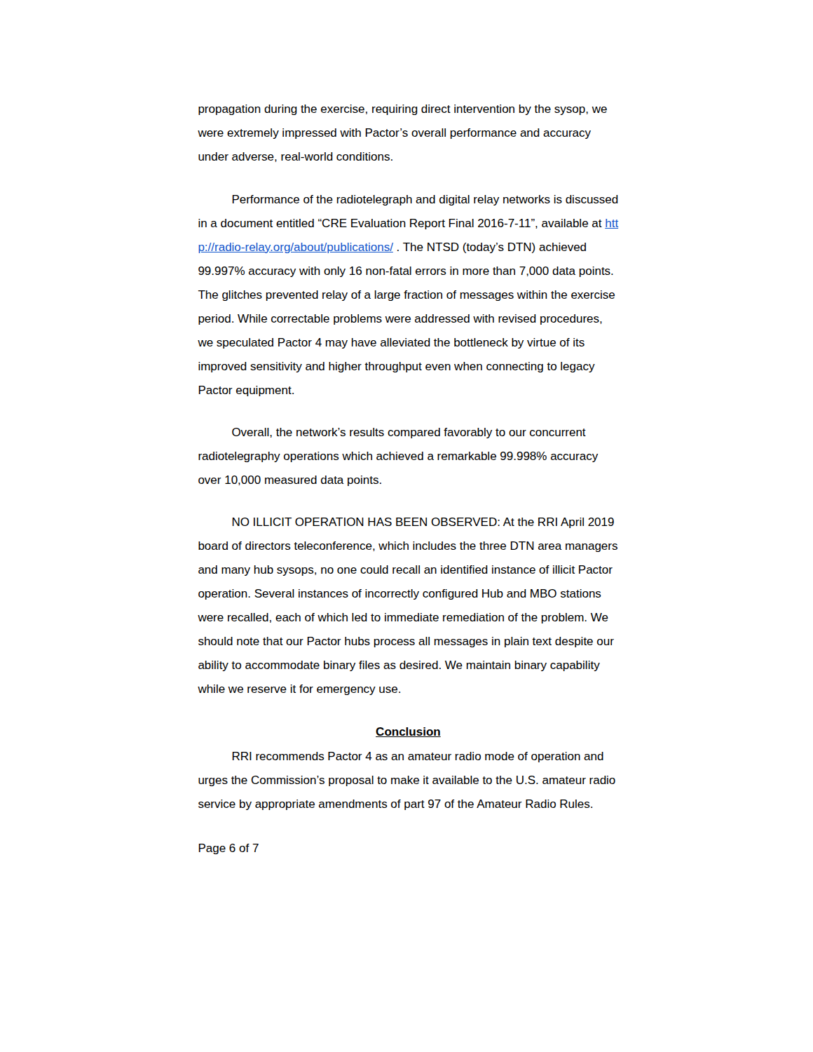propagation during the exercise, requiring direct intervention by the sysop, we were extremely impressed with Pactor’s overall performance and accuracy under adverse, real-world conditions.
Performance of the radiotelegraph and digital relay networks is discussed in a document entitled “CRE Evaluation Report Final 2016-7-11”, available at http://radio-relay.org/about/publications/ . The NTSD (today’s DTN) achieved 99.997% accuracy with only 16 non-fatal errors in more than 7,000 data points. The glitches prevented relay of a large fraction of messages within the exercise period. While correctable problems were addressed with revised procedures, we speculated Pactor 4 may have alleviated the bottleneck by virtue of its improved sensitivity and higher throughput even when connecting to legacy Pactor equipment.
Overall, the network’s results compared favorably to our concurrent radiotelegraphy operations which achieved a remarkable 99.998% accuracy over 10,000 measured data points.
NO ILLICIT OPERATION HAS BEEN OBSERVED: At the RRI April 2019 board of directors teleconference, which includes the three DTN area managers and many hub sysops, no one could recall an identified instance of illicit Pactor operation. Several instances of incorrectly configured Hub and MBO stations were recalled, each of which led to immediate remediation of the problem. We should note that our Pactor hubs process all messages in plain text despite our ability to accommodate binary files as desired. We maintain binary capability while we reserve it for emergency use.
Conclusion
RRI recommends Pactor 4 as an amateur radio mode of operation and urges the Commission’s proposal to make it available to the U.S. amateur radio service by appropriate amendments of part 97 of the Amateur Radio Rules.
Page 6 of 7